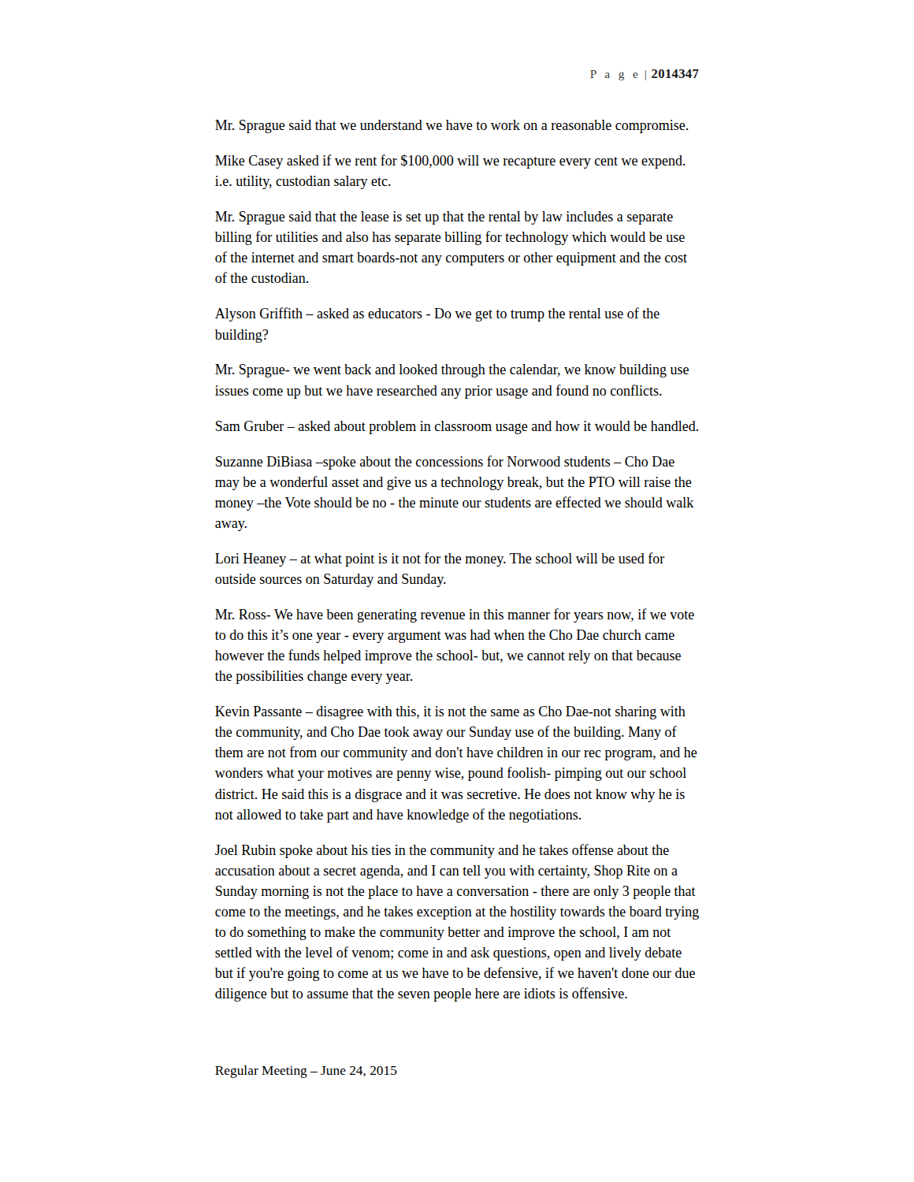P a g e | 2014347
Mr. Sprague said that we understand we have to work on a reasonable compromise.
Mike Casey asked if we rent for $100,000 will we recapture every cent we expend. i.e. utility, custodian salary etc.
Mr. Sprague said that the lease is set up that the rental by law includes a separate billing for utilities and also has separate billing for technology which would be use of the internet and smart boards-not any computers or other equipment and the cost of the custodian.
Alyson Griffith – asked as educators - Do we get to trump the rental use of the building?
Mr. Sprague- we went back and looked through the calendar, we know building use issues come up but we have researched any prior usage and found no conflicts.
Sam Gruber – asked about problem in classroom usage and how it would be handled.
Suzanne DiBiasa –spoke about the concessions for Norwood students – Cho Dae may be a wonderful asset and give us a technology break, but the PTO will raise the money –the Vote should be no - the minute our students are effected we should walk away.
Lori Heaney – at what point is it not for the money. The school will be used for outside sources on Saturday and Sunday.
Mr. Ross- We have been generating revenue in this manner for years now, if we vote to do this it’s one year - every argument was had when the Cho Dae church came however the funds helped improve the school- but, we cannot rely on that because the possibilities change every year.
Kevin Passante – disagree with this, it is not the same as Cho Dae-not sharing with the community, and Cho Dae took away our Sunday use of the building. Many of them are not from our community and don't have children in our rec program, and he wonders what your motives are penny wise, pound foolish- pimping out our school district. He said this is a disgrace and it was secretive. He does not know why he is not allowed to take part and have knowledge of the negotiations.
Joel Rubin spoke about his ties in the community and he takes offense about the accusation about a secret agenda, and I can tell you with certainty, Shop Rite on a Sunday morning is not the place to have a conversation - there are only 3 people that come to the meetings, and he takes exception at the hostility towards the board trying to do something to make the community better and improve the school, I am not settled with the level of venom; come in and ask questions, open and lively debate but if you're going to come at us we have to be defensive, if we haven't done our due diligence but to assume that the seven people here are idiots is offensive.
Regular Meeting – June 24, 2015